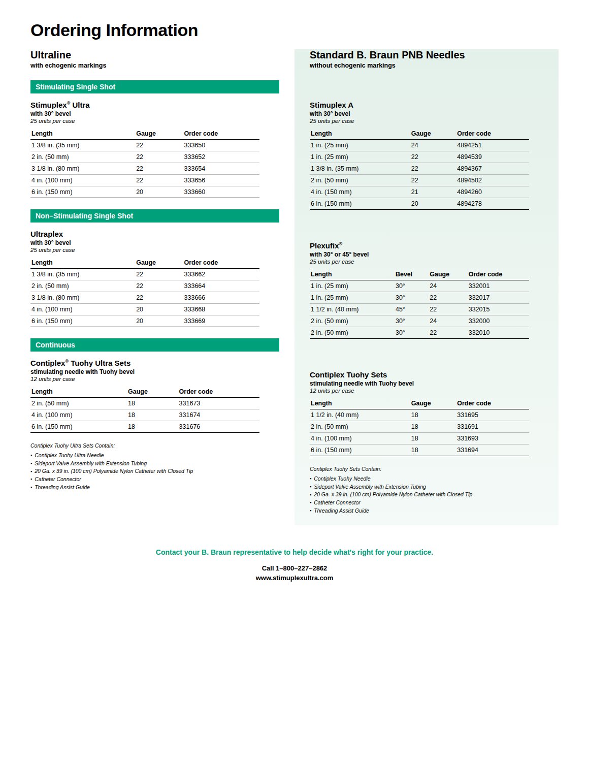Ordering Information
Ultraline
with echogenic markings
Stimulating Single Shot
Stimuplex® Ultra
with 30° bevel
25 units per case
| Length | Gauge | Order code |
| --- | --- | --- |
| 1 3/8 in. (35 mm) | 22 | 333650 |
| 2 in. (50 mm) | 22 | 333652 |
| 3 1/8 in. (80 mm) | 22 | 333654 |
| 4 in. (100 mm) | 22 | 333656 |
| 6 in. (150 mm) | 20 | 333660 |
Non–Stimulating Single Shot
Ultraplex
with 30° bevel
25 units per case
| Length | Gauge | Order code |
| --- | --- | --- |
| 1 3/8 in. (35 mm) | 22 | 333662 |
| 2 in. (50 mm) | 22 | 333664 |
| 3 1/8 in. (80 mm) | 22 | 333666 |
| 4 in. (100 mm) | 20 | 333668 |
| 6 in. (150 mm) | 20 | 333669 |
Continuous
Contiplex® Tuohy Ultra Sets
stimulating needle with Tuohy bevel
12 units per case
| Length | Gauge | Order code |
| --- | --- | --- |
| 2 in. (50 mm) | 18 | 331673 |
| 4 in. (100 mm) | 18 | 331674 |
| 6 in. (150 mm) | 18 | 331676 |
Contiplex Tuohy Ultra Sets Contain:
Contiplex Tuohy Ultra Needle
Sideport Valve Assembly with Extension Tubing
20 Ga. x 39 in. (100 cm) Polyamide Nylon Catheter with Closed Tip
Catheter Connector
Threading Assist Guide
Standard B. Braun PNB Needles
without echogenic markings
Stimuplex A
with 30° bevel
25 units per case
| Length | Gauge | Order code |
| --- | --- | --- |
| 1 in. (25 mm) | 24 | 4894251 |
| 1 in. (25 mm) | 22 | 4894539 |
| 1 3/8 in. (35 mm) | 22 | 4894367 |
| 2 in. (50 mm) | 22 | 4894502 |
| 4 in. (150 mm) | 21 | 4894260 |
| 6 in. (150 mm) | 20 | 4894278 |
Plexufix®
with 30° or 45° bevel
25 units per case
| Length | Bevel | Gauge | Order code |
| --- | --- | --- | --- |
| 1 in. (25 mm) | 30° | 24 | 332001 |
| 1 in. (25 mm) | 30° | 22 | 332017 |
| 1 1/2 in. (40 mm) | 45° | 22 | 332015 |
| 2 in. (50 mm) | 30° | 24 | 332000 |
| 2 in. (50 mm) | 30° | 22 | 332010 |
Contiplex Tuohy Sets
stimulating needle with Tuohy bevel
12 units per case
| Length | Gauge | Order code |
| --- | --- | --- |
| 1 1/2 in. (40 mm) | 18 | 331695 |
| 2 in. (50 mm) | 18 | 331691 |
| 4 in. (100 mm) | 18 | 331693 |
| 6 in. (150 mm) | 18 | 331694 |
Contiplex Tuohy Sets Contain:
Contiplex Tuohy Needle
Sideport Valve Assembly with Extension Tubing
20 Ga. x 39 in. (100 cm) Polyamide Nylon Catheter with Closed Tip
Catheter Connector
Threading Assist Guide
Contact your B. Braun representative to help decide what's right for your practice.
Call 1–800–227–2862
www.stimuplexultra.com